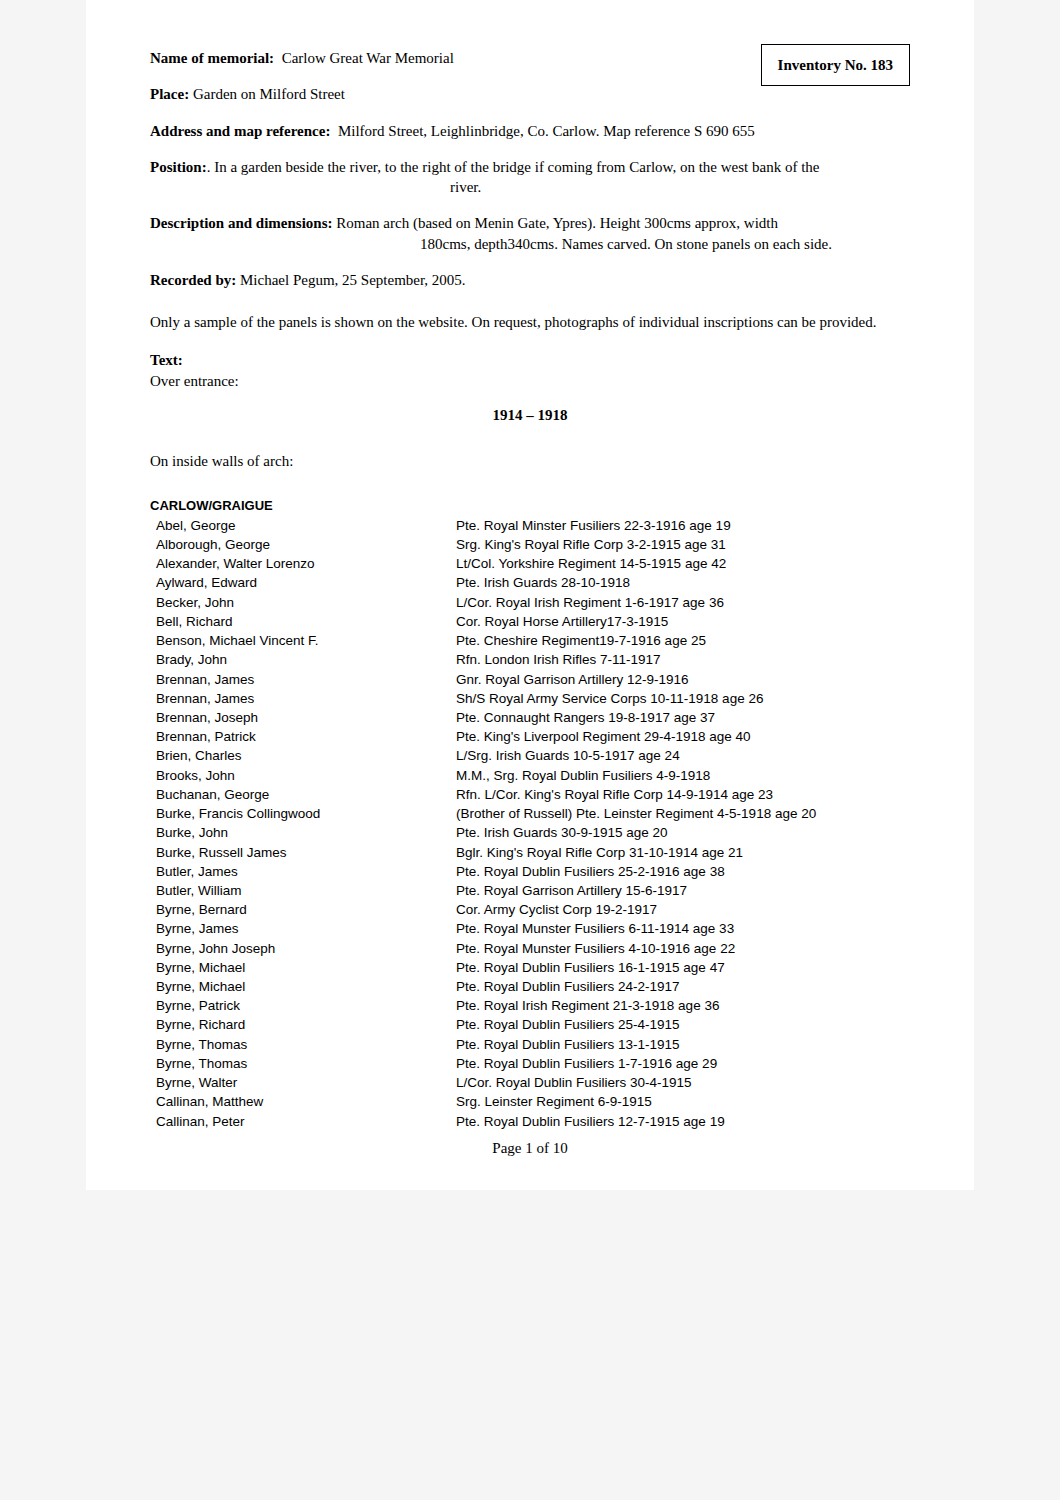Inventory No. 183
Name of memorial: Carlow Great War Memorial
Place: Garden on Milford Street
Address and map reference: Milford Street, Leighlinbridge, Co. Carlow. Map reference S 690 655
Position:. In a garden beside the river, to the right of the bridge if coming from Carlow, on the west bank of theriver.
Description and dimensions: Roman arch (based on Menin Gate, Ypres). Height 300cms approx, width180cms, depth340cms. Names carved. On stone panels on each side.
Recorded by: Michael Pegum, 25 September, 2005.
Only a sample of the panels is shown on the website. On request, photographs of individual inscriptions can be provided.
Text:
Over entrance:
1914 – 1918
On inside walls of arch:
CARLOW/GRAIGUE
| Abel, George | Pte. Royal Minster Fusiliers 22-3-1916 age 19 |
| Alborough, George | Srg. King's Royal Rifle Corp 3-2-1915 age 31 |
| Alexander, Walter Lorenzo | Lt/Col. Yorkshire Regiment 14-5-1915 age 42 |
| Aylward, Edward | Pte. Irish Guards 28-10-1918 |
| Becker, John | L/Cor. Royal Irish Regiment 1-6-1917 age 36 |
| Bell, Richard | Cor. Royal Horse Artillery17-3-1915 |
| Benson, Michael Vincent F. | Pte. Cheshire Regiment19-7-1916 age 25 |
| Brady, John | Rfn. London Irish Rifles 7-11-1917 |
| Brennan, James | Gnr. Royal Garrison Artillery 12-9-1916 |
| Brennan, James | Sh/S Royal Army Service Corps 10-11-1918 age 26 |
| Brennan, Joseph | Pte. Connaught Rangers 19-8-1917 age 37 |
| Brennan, Patrick | Pte. King's Liverpool Regiment 29-4-1918 age 40 |
| Brien, Charles | L/Srg. Irish Guards 10-5-1917 age 24 |
| Brooks, John | M.M., Srg. Royal Dublin Fusiliers 4-9-1918 |
| Buchanan, George | Rfn. L/Cor. King's Royal Rifle Corp 14-9-1914 age 23 |
| Burke, Francis Collingwood | (Brother of Russell) Pte. Leinster Regiment 4-5-1918 age 20 |
| Burke, John | Pte. Irish Guards 30-9-1915 age 20 |
| Burke, Russell James | Bglr. King's Royal Rifle Corp 31-10-1914 age 21 |
| Butler, James | Pte. Royal Dublin Fusiliers 25-2-1916 age 38 |
| Butler, William | Pte. Royal Garrison Artillery 15-6-1917 |
| Byrne, Bernard | Cor. Army Cyclist Corp 19-2-1917 |
| Byrne, James | Pte. Royal Munster Fusiliers 6-11-1914 age 33 |
| Byrne, John Joseph | Pte. Royal Munster Fusiliers 4-10-1916 age 22 |
| Byrne, Michael | Pte. Royal Dublin Fusiliers 16-1-1915 age 47 |
| Byrne, Michael | Pte. Royal Dublin Fusiliers 24-2-1917 |
| Byrne, Patrick | Pte. Royal Irish Regiment 21-3-1918 age 36 |
| Byrne, Richard | Pte. Royal Dublin Fusiliers 25-4-1915 |
| Byrne, Thomas | Pte. Royal Dublin Fusiliers 13-1-1915 |
| Byrne, Thomas | Pte. Royal Dublin Fusiliers 1-7-1916 age 29 |
| Byrne, Walter | L/Cor. Royal Dublin Fusiliers 30-4-1915 |
| Callinan, Matthew | Srg. Leinster Regiment 6-9-1915 |
| Callinan, Peter | Pte. Royal Dublin Fusiliers 12-7-1915 age 19 |
Page 1 of 10